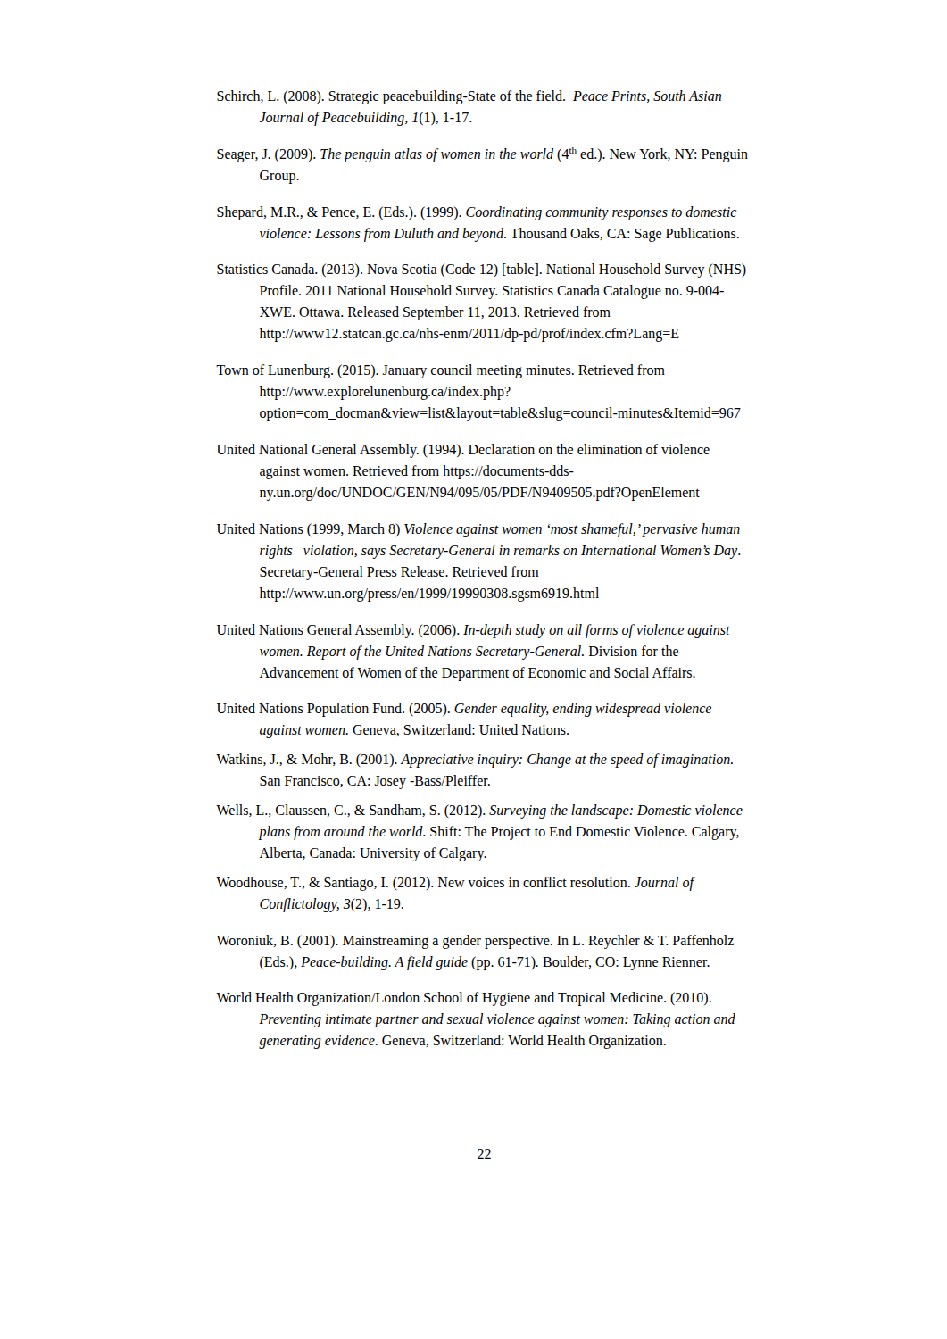Schirch, L. (2008). Strategic peacebuilding-State of the field. Peace Prints, South Asian Journal of Peacebuilding, 1(1), 1-17.
Seager, J. (2009). The penguin atlas of women in the world (4th ed.). New York, NY: Penguin Group.
Shepard, M.R., & Pence, E. (Eds.). (1999). Coordinating community responses to domestic violence: Lessons from Duluth and beyond. Thousand Oaks, CA: Sage Publications.
Statistics Canada. (2013). Nova Scotia (Code 12) [table]. National Household Survey (NHS) Profile. 2011 National Household Survey. Statistics Canada Catalogue no. 9-004-XWE. Ottawa. Released September 11, 2013. Retrieved from http://www12.statcan.gc.ca/nhs-enm/2011/dp-pd/prof/index.cfm?Lang=E
Town of Lunenburg. (2015). January council meeting minutes. Retrieved from http://www.explorelunenburg.ca/index.php?option=com_docman&view=list&layout=table&slug=council-minutes&Itemid=967
United National General Assembly. (1994). Declaration on the elimination of violence against women. Retrieved from https://documents-dds-ny.un.org/doc/UNDOC/GEN/N94/095/05/PDF/N9409505.pdf?OpenElement
United Nations (1999, March 8) Violence against women ‘most shameful,’ pervasive human rights violation, says Secretary-General in remarks on International Women’s Day. Secretary-General Press Release. Retrieved from http://www.un.org/press/en/1999/19990308.sgsm6919.html
United Nations General Assembly. (2006). In-depth study on all forms of violence against women. Report of the United Nations Secretary-General. Division for the Advancement of Women of the Department of Economic and Social Affairs.
United Nations Population Fund. (2005). Gender equality, ending widespread violence against women. Geneva, Switzerland: United Nations.
Watkins, J., & Mohr, B. (2001). Appreciative inquiry: Change at the speed of imagination. San Francisco, CA: Josey -Bass/Pleiffer.
Wells, L., Claussen, C., & Sandham, S. (2012). Surveying the landscape: Domestic violence plans from around the world. Shift: The Project to End Domestic Violence. Calgary, Alberta, Canada: University of Calgary.
Woodhouse, T., & Santiago, I. (2012). New voices in conflict resolution. Journal of Conflictology, 3(2), 1-19.
Woroniuk, B. (2001). Mainstreaming a gender perspective. In L. Reychler & T. Paffenholz (Eds.), Peace-building. A field guide (pp. 61-71). Boulder, CO: Lynne Rienner.
World Health Organization/London School of Hygiene and Tropical Medicine. (2010). Preventing intimate partner and sexual violence against women: Taking action and generating evidence. Geneva, Switzerland: World Health Organization.
22